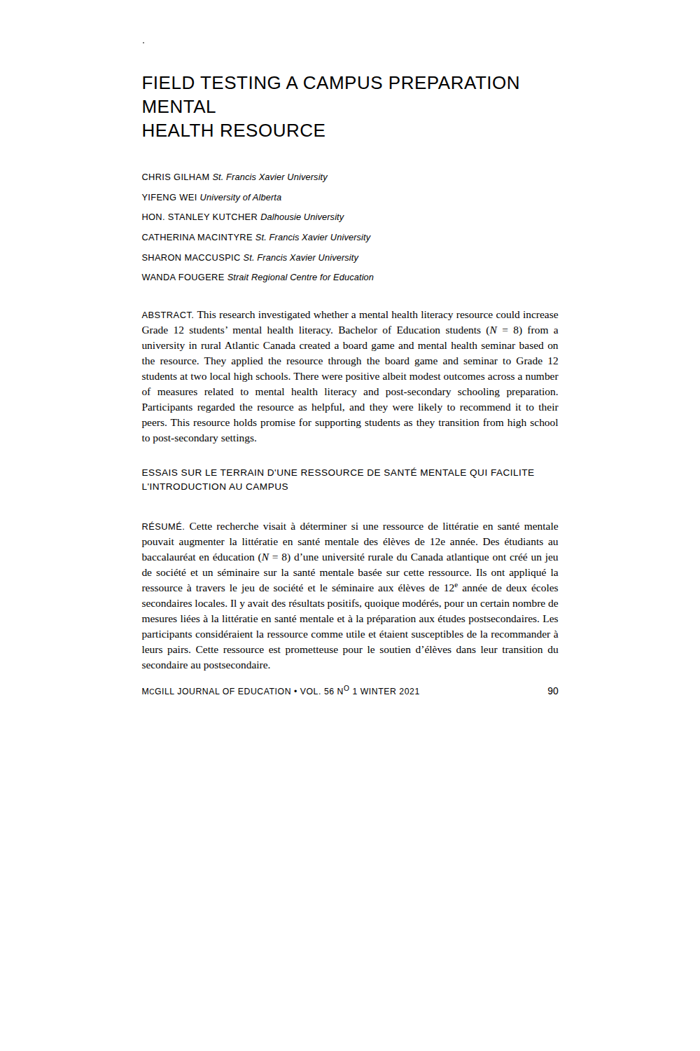Field Testing a Campus Preparation Mental
Health Resource
Chris Gilham St. Francis Xavier University
Yifeng Wei University of Alberta
Hon. Stanley Kutcher Dalhousie University
Catherina MacIntyre St. Francis Xavier University
Sharon MacCuspic St. Francis Xavier University
Wanda Fougere Strait Regional Centre for Education
ABSTRACT. This research investigated whether a mental health literacy resource could increase Grade 12 students’ mental health literacy. Bachelor of Education students (N = 8) from a university in rural Atlantic Canada created a board game and mental health seminar based on the resource. They applied the resource through the board game and seminar to Grade 12 students at two local high schools. There were positive albeit modest outcomes across a number of measures related to mental health literacy and post-secondary schooling preparation. Participants regarded the resource as helpful, and they were likely to recommend it to their peers. This resource holds promise for supporting students as they transition from high school to post-secondary settings.
Essais sur le terrain d'une ressource de santé mentale qui facilite l'introduction au campus
RÉSUMÉ. Cette recherche visait à déterminer si une ressource de littératie en santé mentale pouvait augmenter la littératie en santé mentale des élèves de 12e année. Des étudiants au baccalauréat en éducation (N = 8) d’une université rurale du Canada atlantique ont créé un jeu de société et un séminaire sur la santé mentale basée sur cette ressource. Ils ont appliqué la ressource à travers le jeu de société et le séminaire aux élèves de 12e année de deux écoles secondaires locales. Il y avait des résultats positifs, quoique modérés, pour un certain nombre de mesures liées à la littératie en santé mentale et à la préparation aux études postsecondaires. Les participants considéraient la ressource comme utile et étaient susceptibles de la recommander à leurs pairs. Cette ressource est prometteuse pour le soutien d’élèves dans leur transition du secondaire au postsecondaire.
Mc Gill Journal of Education • Vol. 56 No 1 Winter 2021 90